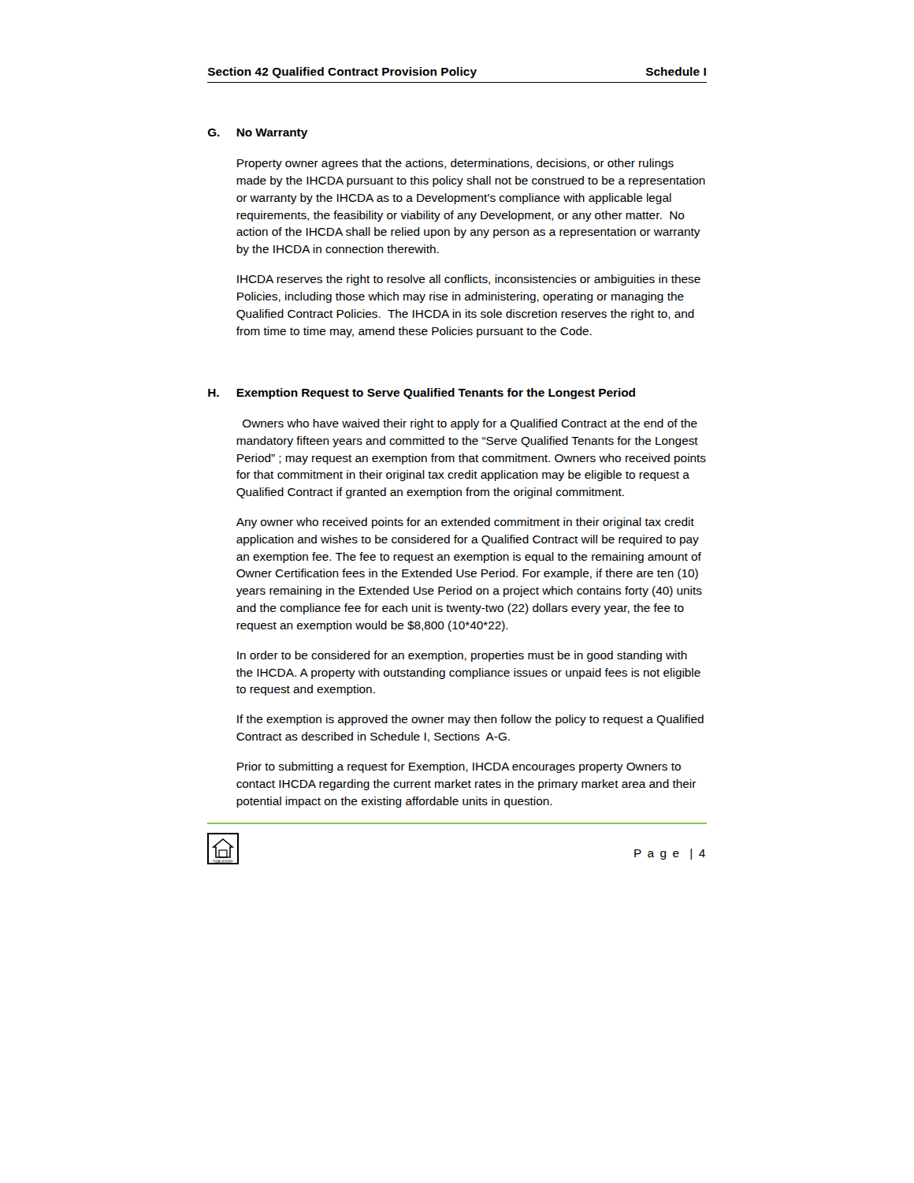Section 42 Qualified Contract Provision Policy
Schedule I
G.
No Warranty
Property owner agrees that the actions, determinations, decisions, or other rulings made by the IHCDA pursuant to this policy shall not be construed to be a representation or warranty by the IHCDA as to a Development’s compliance with applicable legal requirements, the feasibility or viability of any Development, or any other matter. No action of the IHCDA shall be relied upon by any person as a representation or warranty by the IHCDA in connection therewith.
IHCDA reserves the right to resolve all conflicts, inconsistencies or ambiguities in these Policies, including those which may rise in administering, operating or managing the Qualified Contract Policies. The IHCDA in its sole discretion reserves the right to, and from time to time may, amend these Policies pursuant to the Code.
H.
Exemption Request to Serve Qualified Tenants for the Longest Period
Owners who have waived their right to apply for a Qualified Contract at the end of the mandatory fifteen years and committed to the “Serve Qualified Tenants for the Longest Period” ; may request an exemption from that commitment. Owners who received points for that commitment in their original tax credit application may be eligible to request a Qualified Contract if granted an exemption from the original commitment.
Any owner who received points for an extended commitment in their original tax credit application and wishes to be considered for a Qualified Contract will be required to pay an exemption fee. The fee to request an exemption is equal to the remaining amount of Owner Certification fees in the Extended Use Period. For example, if there are ten (10) years remaining in the Extended Use Period on a project which contains forty (40) units and the compliance fee for each unit is twenty-two (22) dollars every year, the fee to request an exemption would be $8,800 (10*40*22).
In order to be considered for an exemption, properties must be in good standing with the IHCDA. A property with outstanding compliance issues or unpaid fees is not eligible to request and exemption.
If the exemption is approved the owner may then follow the policy to request a Qualified Contract as described in Schedule I, Sections A-G.
Prior to submitting a request for Exemption, IHCDA encourages property Owners to contact IHCDA regarding the current market rates in the primary market area and their potential impact on the existing affordable units in question.
EQUAL HOUSING OPPORTUNITY
P a g e | 4